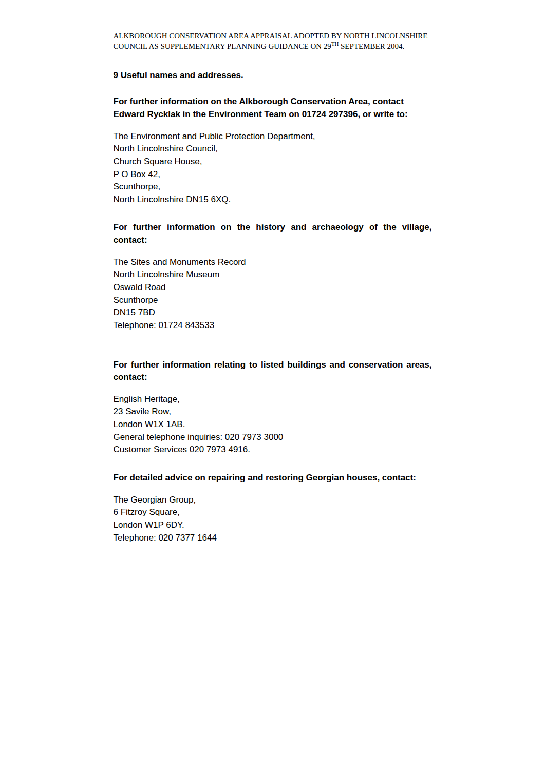Alkborough Conservation Area Appraisal adopted by North Lincolnshire Council as Supplementary Planning Guidance on 29th September 2004.
9 Useful names and addresses.
For further information on the Alkborough Conservation Area, contact
Edward Rycklak in the Environment Team on 01724 297396, or write to:
The Environment and Public Protection Department,
North Lincolnshire Council,
Church Square House,
P O Box 42,
Scunthorpe,
North Lincolnshire DN15 6XQ.
For further information on the history and archaeology of the village, contact:
The Sites and Monuments Record
North Lincolnshire Museum
Oswald Road
Scunthorpe
DN15 7BD
Telephone: 01724 843533
For further information relating to listed buildings and conservation areas, contact:
English Heritage,
23 Savile Row,
London W1X 1AB.
General telephone inquiries: 020 7973 3000
Customer Services 020 7973 4916.
For detailed advice on repairing and restoring Georgian houses, contact:
The Georgian Group,
6 Fitzroy Square,
London W1P 6DY.
Telephone: 020 7377 1644